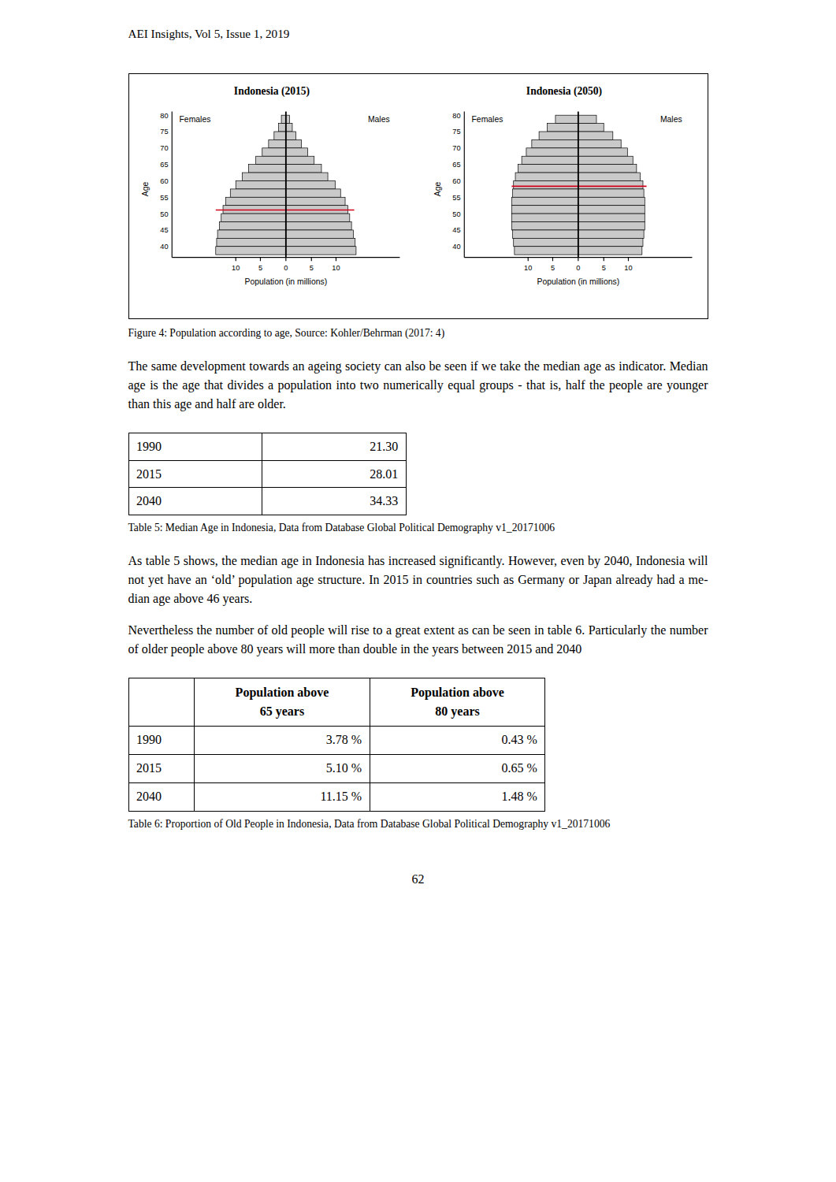AEI Insights, Vol 5, Issue 1, 2019
Indonesia (2015)
Females Males 80 75 70 65 60 55 50 45 40 10 5 0 5 10 Population (in millions) Age
Indonesia (2050)
Females Males 80 75 70 65 60 55 50 45 40 10 5 0 5 10 Population (in millions) Age
Figure 4: Population according to age, Source: Kohler/Behrman (2017: 4)
The same development towards an ageing society can also be seen if we take the median age as indicator. Median age is the age that divides a population into two numerically equal groups - that is, half the people are younger than this age and half are older.
| 1990 | 21.30 |
| 2015 | 28.01 |
| 2040 | 34.33 |
Table 5: Median Age in Indonesia, Data from Database Global Political Demography v1_20171006
As table 5 shows, the median age in Indonesia has increased significantly. However, even by 2040, Indonesia will not yet have an ‘old’ population age structure. In 2015 in countries such as Germany or Japan already had a median age above 46 years.
Nevertheless the number of old people will rise to a great extent as can be seen in table 6. Particularly the number of older people above 80 years will more than double in the years between 2015 and 2040
| | Population above 65 years | Population above 80 years |
| --- | --- | --- |
| 1990 | 3.78 % | 0.43 % |
| 2015 | 5.10 % | 0.65 % |
| 2040 | 11.15 % | 1.48 % |
Table 6: Proportion of Old People in Indonesia, Data from Database Global Political Demography v1_20171006
62